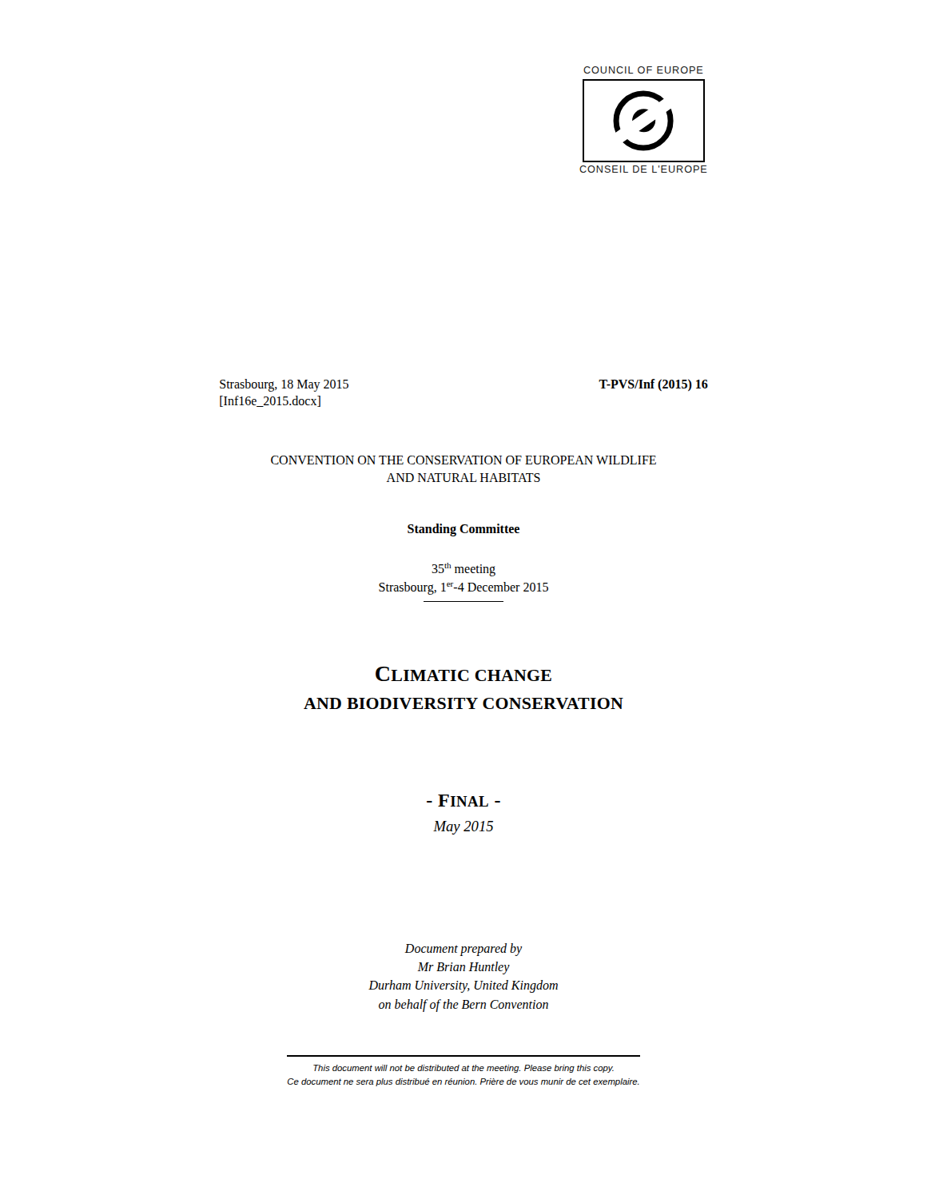COUNCIL OF EUROPE
CONSEIL DE L'EUROPE
Strasbourg, 18 May 2015
[Inf16e_2015.docx]
T-PVS/Inf (2015) 16
Convention on the Conservation of European Wildlife
and Natural Habitats
Standing Committee
35th meeting
Strasbourg, 1er-4 December 2015
CLIMATIC CHANGE
AND BIODIVERSITY CONSERVATION
- FINAL -
May 2015
Document prepared by
Mr Brian Huntley
Durham University, United Kingdom
on behalf of the Bern Convention
This document will not be distributed at the meeting. Please bring this copy.
Ce document ne sera plus distribué en réunion. Prière de vous munir de cet exemplaire.